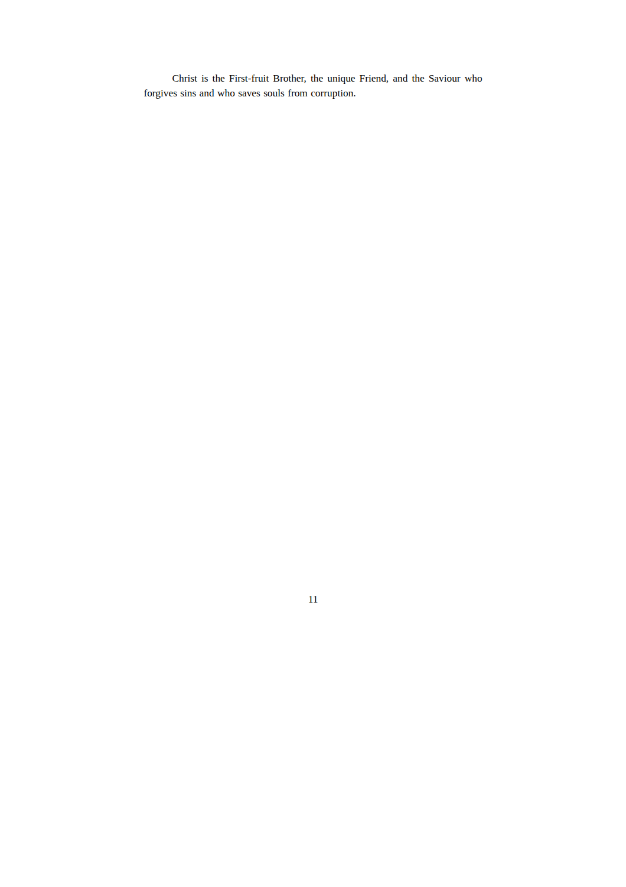Christ is the First-fruit Brother, the unique Friend, and the Saviour who forgives sins and who saves souls from corruption.
11